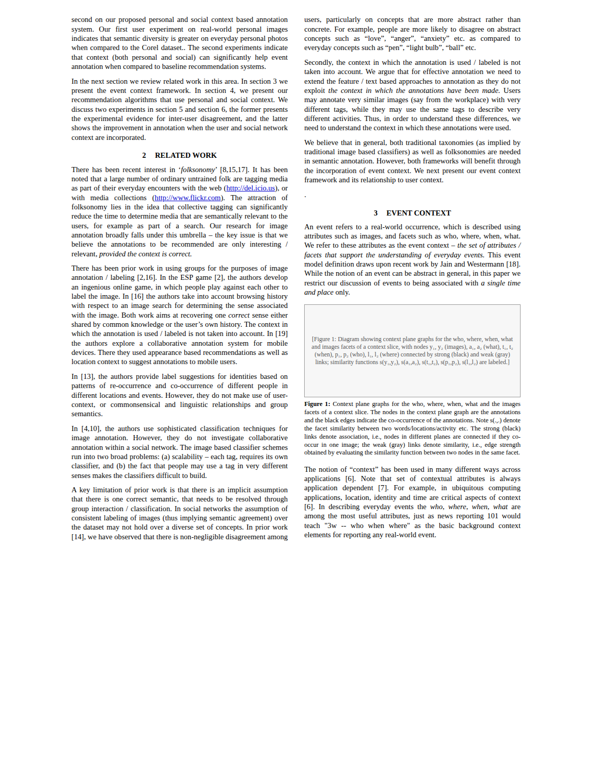second on our proposed personal and social context based annotation system. Our first user experiment on real-world personal images indicates that semantic diversity is greater on everyday personal photos when compared to the Corel dataset.. The second experiments indicate that context (both personal and social) can significantly help event annotation when compared to baseline recommendation systems.
In the next section we review related work in this area. In section 3 we present the event context framework. In section 4, we present our recommendation algorithms that use personal and social context. We discuss two experiments in section 5 and section 6, the former presents the experimental evidence for inter-user disagreement, and the latter shows the improvement in annotation when the user and social network context are incorporated.
2 RELATED WORK
There has been recent interest in ‘folksonomy’ [8,15,17]. It has been noted that a large number of ordinary untrained folk are tagging media as part of their everyday encounters with the web (http://del.icio.us), or with media collections (http://www.flickr.com). The attraction of folksonomy lies in the idea that collective tagging can significantly reduce the time to determine media that are semantically relevant to the users, for example as part of a search. Our research for image annotation broadly falls under this umbrella – the key issue is that we believe the annotations to be recommended are only interesting / relevant, provided the context is correct.
There has been prior work in using groups for the purposes of image annotation / labeling [2,16]. In the ESP game [2], the authors develop an ingenious online game, in which people play against each other to label the image. In [16] the authors take into account browsing history with respect to an image search for determining the sense associated with the image. Both work aims at recovering one correct sense either shared by common knowledge or the user’s own history. The context in which the annotation is used / labeled is not taken into account. In [19] the authors explore a collaborative annotation system for mobile devices. There they used appearance based recommendations as well as location context to suggest annotations to mobile users.
In [13], the authors provide label suggestions for identities based on patterns of re-occurrence and co-occurrence of different people in different locations and events. However, they do not make use of user-context, or commonsensical and linguistic relationships and group semantics.
In [4,10], the authors use sophisticated classification techniques for image annotation. However, they do not investigate collaborative annotation within a social network. The image based classifier schemes run into two broad problems: (a) scalability – each tag, requires its own classifier, and (b) the fact that people may use a tag in very different senses makes the classifiers difficult to build.
A key limitation of prior work is that there is an implicit assumption that there is one correct semantic, that needs to be resolved through group interaction / classification. In social networks the assumption of consistent labeling of images (thus implying semantic agreement) over the dataset may not hold over a diverse set of concepts. In prior work [14], we have observed that there is non-negligible disagreement among users, particularly on concepts that are more abstract rather than concrete. For example, people are more likely to disagree on abstract concepts such as “love”, “anger”, “anxiety” etc. as compared to everyday concepts such as “pen”, “light bulb”, “ball” etc.
Secondly, the context in which the annotation is used / labeled is not taken into account. We argue that for effective annotation we need to extend the feature / text based approaches to annotation as they do not exploit the context in which the annotations have been made. Users may annotate very similar images (say from the workplace) with very different tags, while they may use the same tags to describe very different activities. Thus, in order to understand these differences, we need to understand the context in which these annotations were used.
We believe that in general, both traditional taxonomies (as implied by traditional image based classifiers) as well as folksonomies are needed in semantic annotation. However, both frameworks will benefit through the incorporation of event context. We next present our event context framework and its relationship to user context.
.
3 EVENT CONTEXT
An event refers to a real-world occurrence, which is described using attributes such as images, and facets such as who, where, when, what. We refer to these attributes as the event context – the set of attributes / facets that support the understanding of everyday events. This event model definition draws upon recent work by Jain and Westermann [18]. While the notion of an event can be abstract in general, in this paper we restrict our discussion of events to being associated with a single time and place only.
[Figure 1: Diagram showing context plane graphs for the who, where, when, what and images facets of a context slice, with nodes y₁, y₂ (images), a₁, a₂ (what), t₁, t₂ (when), p₁, p₂ (who), l₁, l₂ (where) connected by strong (black) and weak (gray) links; similarity functions s(y₁,y₂), s(a₁,a₂), s(t₁,t₂), s(p₁,p₂), s(l₁,l₂) are labeled.]
Figure 1: Context plane graphs for the who, where, when, what and the images facets of a context slice. The nodes in the context plane graph are the annotations and the black edges indicate the co-occurrence of the annotations. Note s(.,.) denote the facet similarity between two words/locations/activity etc. The strong (black) links denote association, i.e., nodes in different planes are connected if they co-occur in one image; the weak (gray) links denote similarity, i.e., edge strength obtained by evaluating the similarity function between two nodes in the same facet.
The notion of “context” has been used in many different ways across applications [6]. Note that set of contextual attributes is always application dependent [7]. For example, in ubiquitous computing applications, location, identity and time are critical aspects of context [6]. In describing everyday events the who, where, when, what are among the most useful attributes, just as news reporting 101 would teach "3w -- who when where" as the basic background context elements for reporting any real-world event.